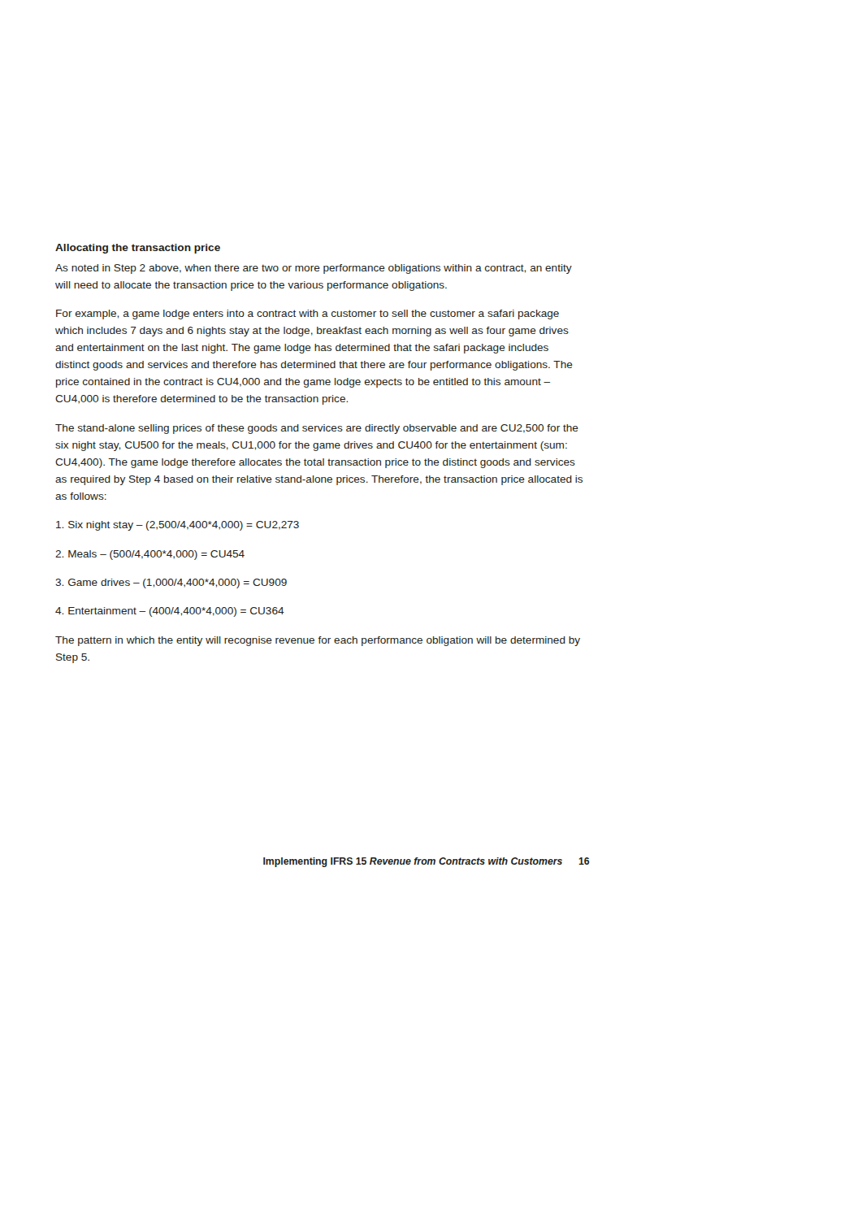Allocating the transaction price
As noted in Step 2 above, when there are two or more performance obligations within a contract, an entity will need to allocate the transaction price to the various performance obligations.
For example, a game lodge enters into a contract with a customer to sell the customer a safari package which includes 7 days and 6 nights stay at the lodge, breakfast each morning as well as four game drives and entertainment on the last night. The game lodge has determined that the safari package includes distinct goods and services and therefore has determined that there are four performance obligations. The price contained in the contract is CU4,000 and the game lodge expects to be entitled to this amount – CU4,000 is therefore determined to be the transaction price.
The stand-alone selling prices of these goods and services are directly observable and are CU2,500 for the six night stay, CU500 for the meals, CU1,000 for the game drives and CU400 for the entertainment (sum: CU4,400). The game lodge therefore allocates the total transaction price to the distinct goods and services as required by Step 4 based on their relative stand-alone prices. Therefore, the transaction price allocated is as follows:
1. Six night stay – (2,500/4,400*4,000) = CU2,273
2. Meals – (500/4,400*4,000) = CU454
3. Game drives – (1,000/4,400*4,000) = CU909
4. Entertainment – (400/4,400*4,000) = CU364
The pattern in which the entity will recognise revenue for each performance obligation will be determined by Step 5.
Implementing IFRS 15 Revenue from Contracts with Customers 16